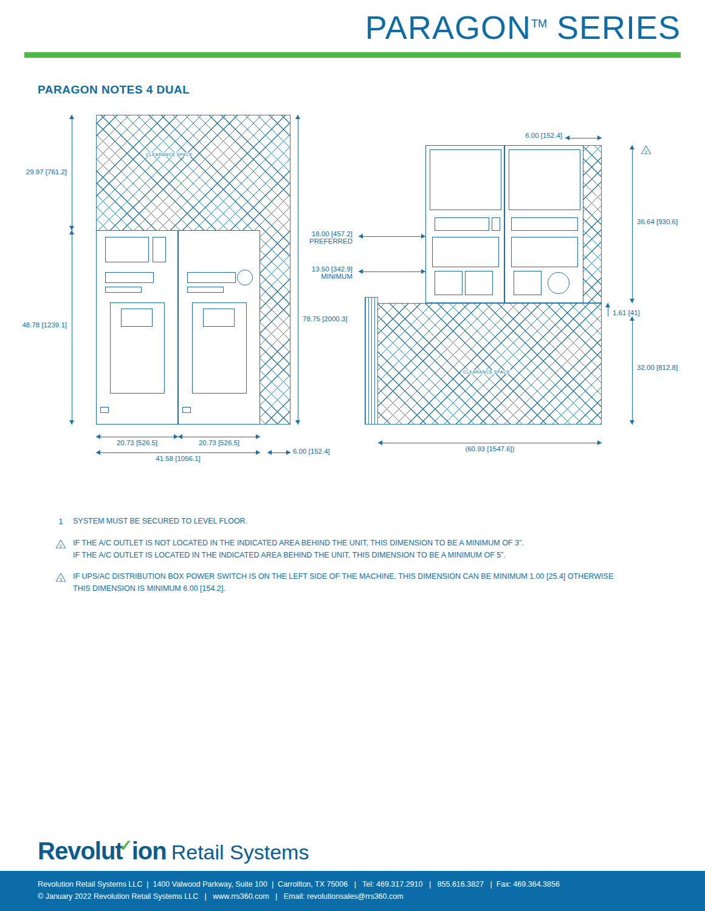PARAGONTM SERIES
PARAGON NOTES 4 DUAL
CLEARANCE SPACE
29.97 [761.2]
48.78 [1239.1]
78.75 [2000.3]
20.73 [526.5]
20.73 [526.5]
41.58 [1056.1]
6.00 [152.4]
18.00 [457.2]
PREFERRED
13.50 [342.9]
MINIMUM
CLEARANCE SPACE
6.00 [152.4]
2
36.64 [930.6]
1.61 [41]
32.00 [812.8]
(60.93 [1547.6])
1
SYSTEM MUST BE SECURED TO LEVEL FLOOR.
2
IF THE A/C OUTLET IS NOT LOCATED IN THE INDICATED AREA BEHIND THE UNIT, THIS DIMENSION TO BE A MINIMUM OF 3”.
IF THE A/C OUTLET IS LOCATED IN THE INDICATED AREA BEHIND THE UNIT, THIS DIMENSION TO BE A MINIMUM OF 5”.
3
IF UPS/AC DISTRIBUTION BOX POWER SWITCH IS ON THE LEFT SIDE OF THE MACHINE, THIS DIMENSION CAN BE MINIMUM 1.00 [25.4] OTHERWISE
THIS DIMENSION IS MINIMUM 6.00 [154.2].
Revolut✓ion Retail Systems
Revolution Retail Systems LLC | 1400 Valwood Parkway, Suite 100 | Carrollton, TX 75006 | Tel: 469.317.2910 | 855.616.3827 | Fax: 469.364.3856
© January 2022 Revolution Retail Systems LLC | www.rrs360.com | Email: revolutionsales@rrs360.com